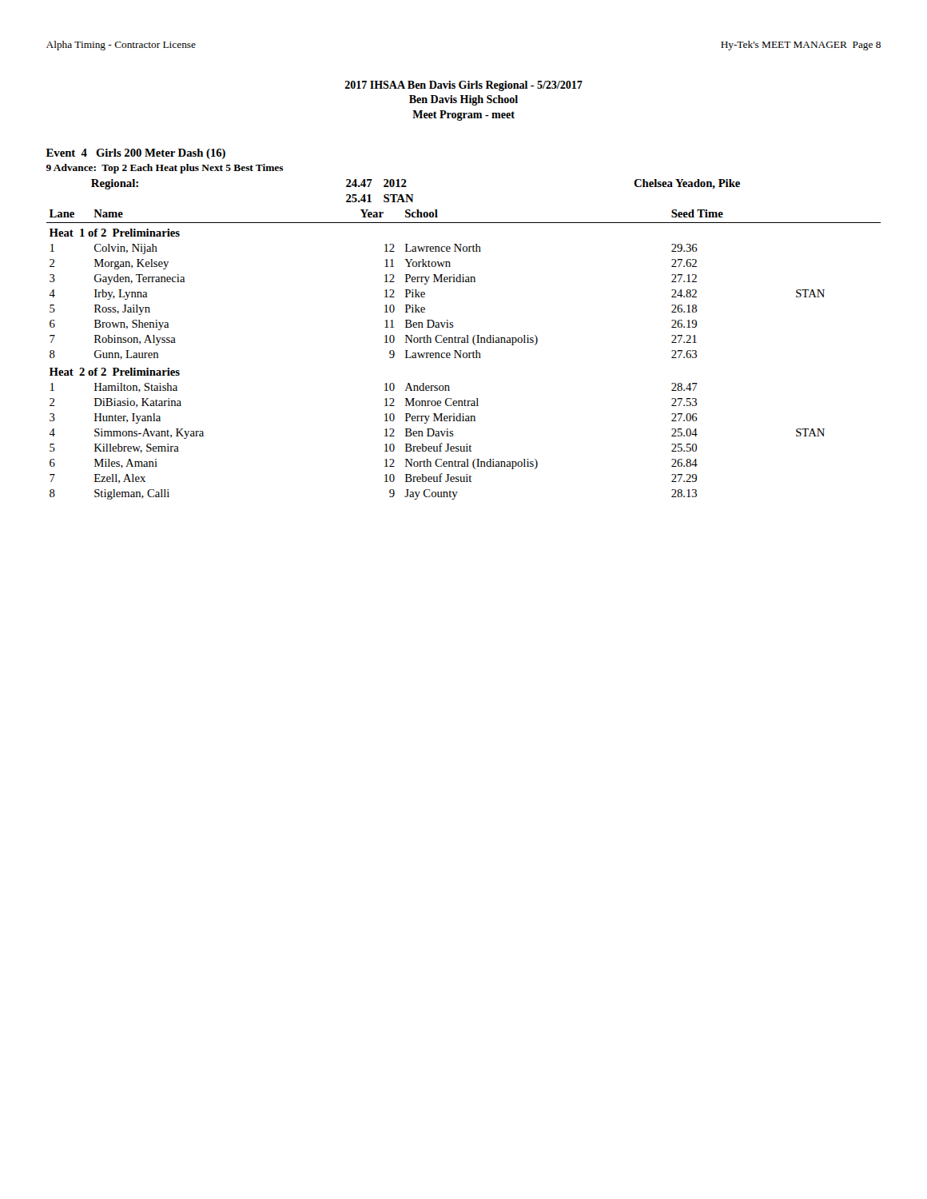Alpha Timing - Contractor License
Hy-Tek's MEET MANAGER Page 8
2017 IHSAA Ben Davis Girls Regional - 5/23/2017
Ben Davis High School
Meet Program - meet
Event 4 Girls 200 Meter Dash (16)
9 Advance: Top 2 Each Heat plus Next 5 Best Times
| | Regional: | 24.47 | 2012 | Chelsea Yeadon, Pike |
| | | 25.41 | STAN | |
| Lane | Name | Year | School | Seed Time | |
| --- | --- | --- | --- | --- | --- |
| Heat 1 of 2 Preliminaries |
| 1 | Colvin, Nijah | 12 | Lawrence North | 29.36 | |
| 2 | Morgan, Kelsey | 11 | Yorktown | 27.62 | |
| 3 | Gayden, Terranecia | 12 | Perry Meridian | 27.12 | |
| 4 | Irby, Lynna | 12 | Pike | 24.82 | STAN |
| 5 | Ross, Jailyn | 10 | Pike | 26.18 | |
| 6 | Brown, Sheniya | 11 | Ben Davis | 26.19 | |
| 7 | Robinson, Alyssa | 10 | North Central (Indianapolis) | 27.21 | |
| 8 | Gunn, Lauren | 9 | Lawrence North | 27.63 | |
| Heat 2 of 2 Preliminaries |
| 1 | Hamilton, Staisha | 10 | Anderson | 28.47 | |
| 2 | DiBiasio, Katarina | 12 | Monroe Central | 27.53 | |
| 3 | Hunter, Iyanla | 10 | Perry Meridian | 27.06 | |
| 4 | Simmons-Avant, Kyara | 12 | Ben Davis | 25.04 | STAN |
| 5 | Killebrew, Semira | 10 | Brebeuf Jesuit | 25.50 | |
| 6 | Miles, Amani | 12 | North Central (Indianapolis) | 26.84 | |
| 7 | Ezell, Alex | 10 | Brebeuf Jesuit | 27.29 | |
| 8 | Stigleman, Calli | 9 | Jay County | 28.13 | |